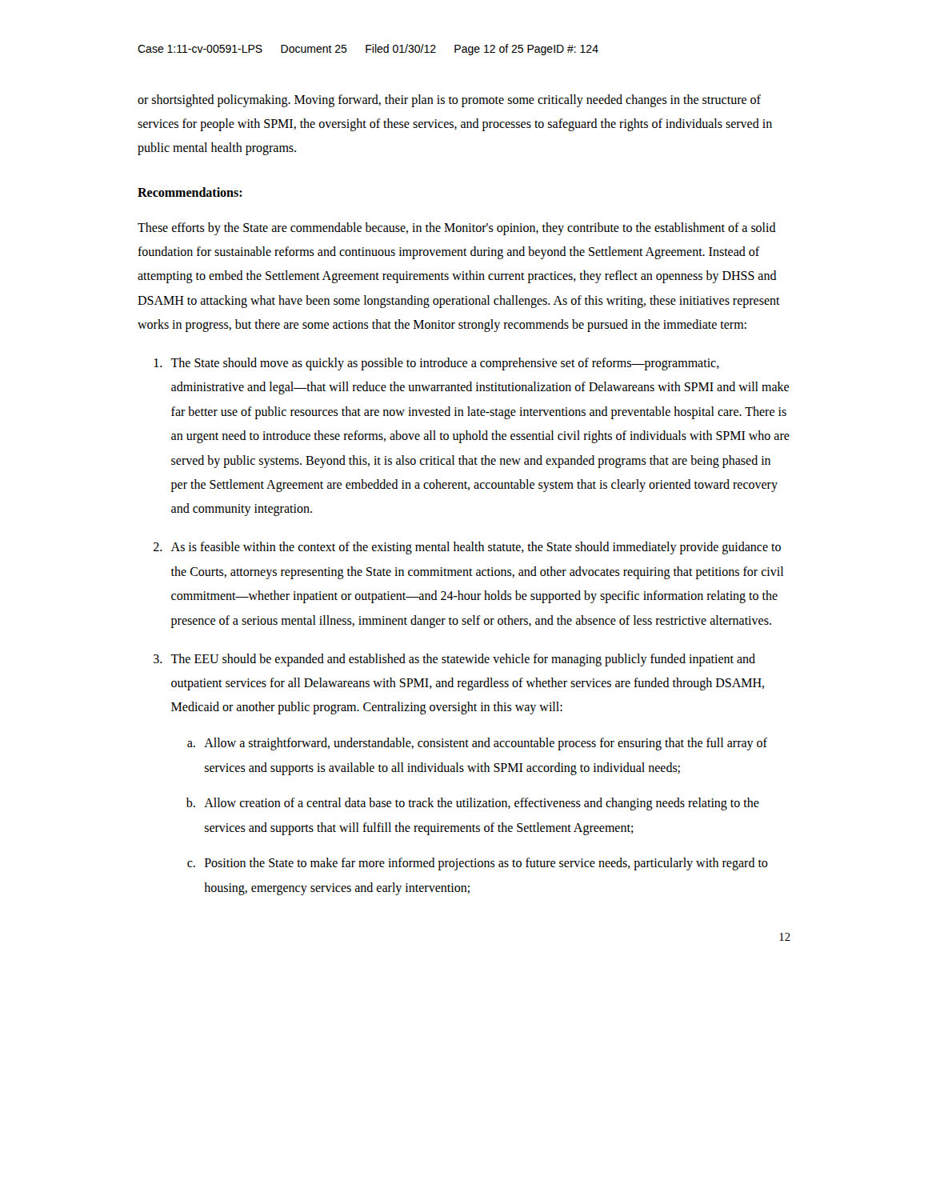Case 1:11-cv-00591-LPS Document 25 Filed 01/30/12 Page 12 of 25 PageID #: 124
or shortsighted policymaking. Moving forward, their plan is to promote some critically needed changes in the structure of services for people with SPMI, the oversight of these services, and processes to safeguard the rights of individuals served in public mental health programs.
Recommendations:
These efforts by the State are commendable because, in the Monitor's opinion, they contribute to the establishment of a solid foundation for sustainable reforms and continuous improvement during and beyond the Settlement Agreement. Instead of attempting to embed the Settlement Agreement requirements within current practices, they reflect an openness by DHSS and DSAMH to attacking what have been some longstanding operational challenges. As of this writing, these initiatives represent works in progress, but there are some actions that the Monitor strongly recommends be pursued in the immediate term:
The State should move as quickly as possible to introduce a comprehensive set of reforms—programmatic, administrative and legal—that will reduce the unwarranted institutionalization of Delawareans with SPMI and will make far better use of public resources that are now invested in late-stage interventions and preventable hospital care. There is an urgent need to introduce these reforms, above all to uphold the essential civil rights of individuals with SPMI who are served by public systems. Beyond this, it is also critical that the new and expanded programs that are being phased in per the Settlement Agreement are embedded in a coherent, accountable system that is clearly oriented toward recovery and community integration.
As is feasible within the context of the existing mental health statute, the State should immediately provide guidance to the Courts, attorneys representing the State in commitment actions, and other advocates requiring that petitions for civil commitment—whether inpatient or outpatient—and 24-hour holds be supported by specific information relating to the presence of a serious mental illness, imminent danger to self or others, and the absence of less restrictive alternatives.
The EEU should be expanded and established as the statewide vehicle for managing publicly funded inpatient and outpatient services for all Delawareans with SPMI, and regardless of whether services are funded through DSAMH, Medicaid or another public program. Centralizing oversight in this way will:
Allow a straightforward, understandable, consistent and accountable process for ensuring that the full array of services and supports is available to all individuals with SPMI according to individual needs;
Allow creation of a central data base to track the utilization, effectiveness and changing needs relating to the services and supports that will fulfill the requirements of the Settlement Agreement;
Position the State to make far more informed projections as to future service needs, particularly with regard to housing, emergency services and early intervention;
12